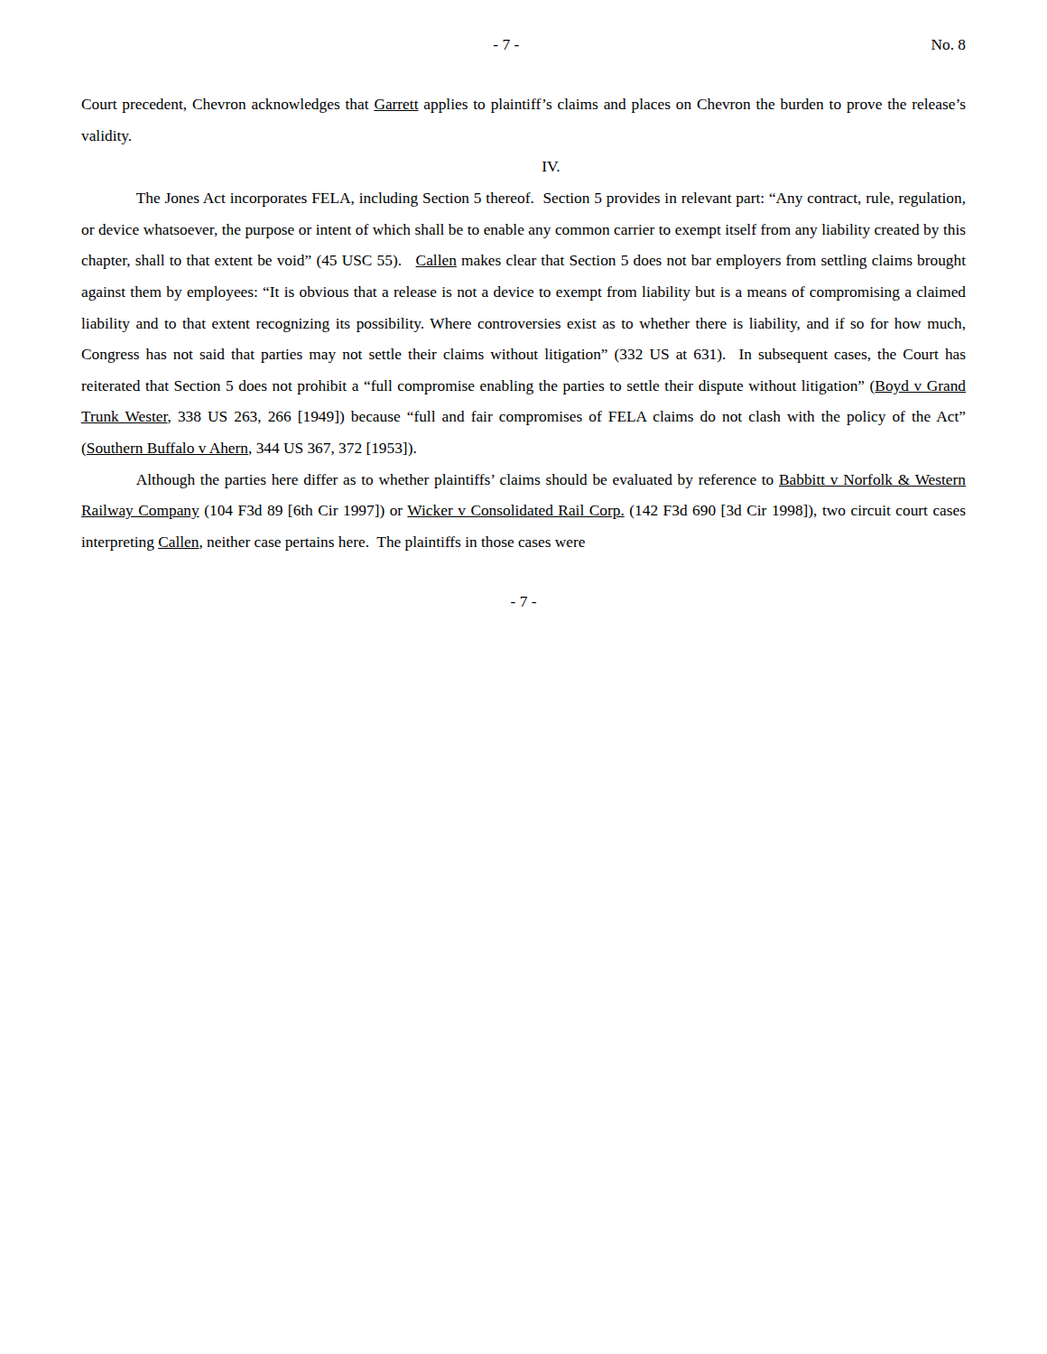- 7 - No. 8
Court precedent, Chevron acknowledges that Garrett applies to plaintiff’s claims and places on Chevron the burden to prove the release’s validity.
IV.
The Jones Act incorporates FELA, including Section 5 thereof. Section 5 provides in relevant part: “Any contract, rule, regulation, or device whatsoever, the purpose or intent of which shall be to enable any common carrier to exempt itself from any liability created by this chapter, shall to that extent be void” (45 USC 55). Callen makes clear that Section 5 does not bar employers from settling claims brought against them by employees: “It is obvious that a release is not a device to exempt from liability but is a means of compromising a claimed liability and to that extent recognizing its possibility. Where controversies exist as to whether there is liability, and if so for how much, Congress has not said that parties may not settle their claims without litigation” (332 US at 631). In subsequent cases, the Court has reiterated that Section 5 does not prohibit a “full compromise enabling the parties to settle their dispute without litigation” (Boyd v Grand Trunk Wester, 338 US 263, 266 [1949]) because “full and fair compromises of FELA claims do not clash with the policy of the Act” (Southern Buffalo v Ahern, 344 US 367, 372 [1953]).
Although the parties here differ as to whether plaintiffs’ claims should be evaluated by reference to Babbitt v Norfolk & Western Railway Company (104 F3d 89 [6th Cir 1997]) or Wicker v Consolidated Rail Corp. (142 F3d 690 [3d Cir 1998]), two circuit court cases interpreting Callen, neither case pertains here. The plaintiffs in those cases were
- 7 -